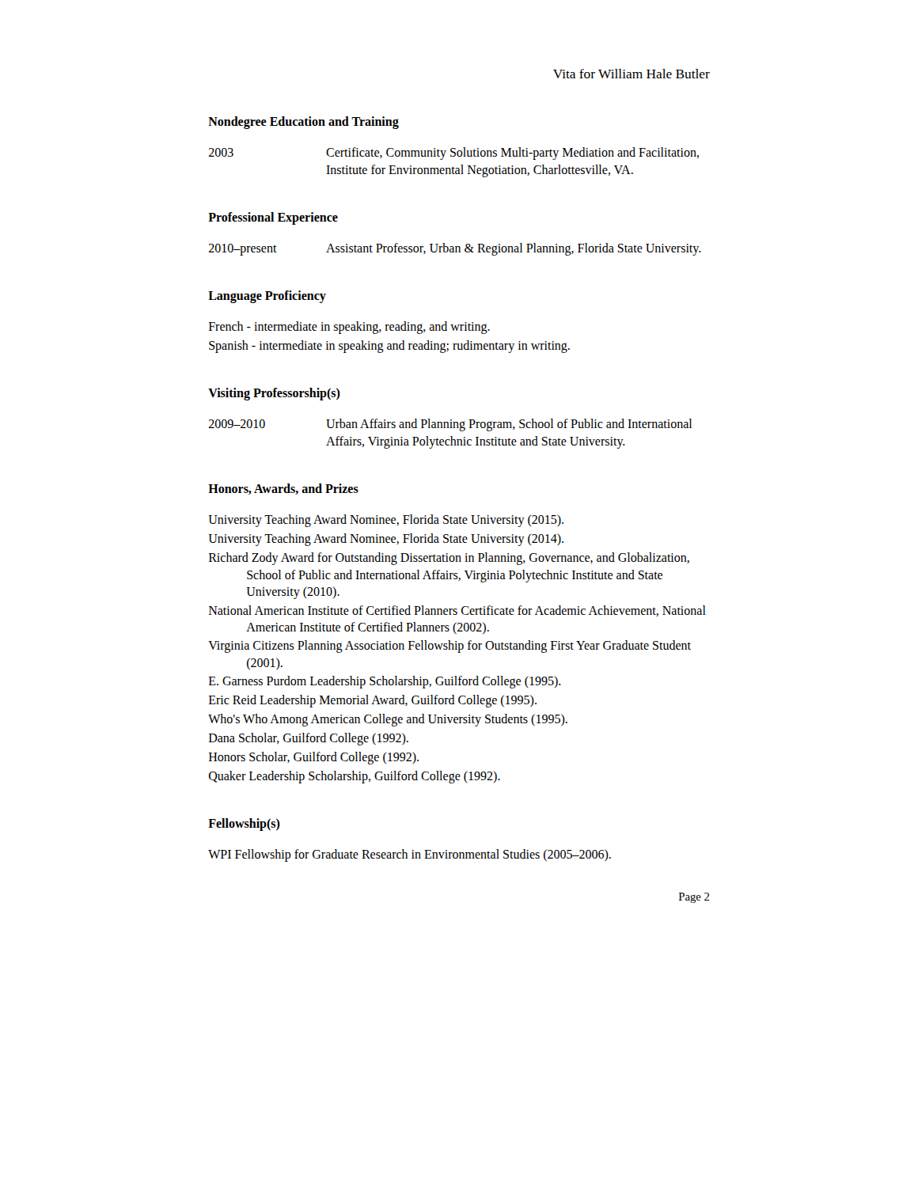Vita for William Hale Butler
Nondegree Education and Training
2003
Certificate, Community Solutions Multi-party Mediation and Facilitation, Institute for Environmental Negotiation, Charlottesville, VA.
Professional Experience
2010–present
Assistant Professor, Urban & Regional Planning, Florida State University.
Language Proficiency
French - intermediate in speaking, reading, and writing.
Spanish - intermediate in speaking and reading; rudimentary in writing.
Visiting Professorship(s)
2009–2010
Urban Affairs and Planning Program, School of Public and International Affairs, Virginia Polytechnic Institute and State University.
Honors, Awards, and Prizes
University Teaching Award Nominee, Florida State University (2015).
University Teaching Award Nominee, Florida State University (2014).
Richard Zody Award for Outstanding Dissertation in Planning, Governance, and Globalization, School of Public and International Affairs, Virginia Polytechnic Institute and State University (2010).
National American Institute of Certified Planners Certificate for Academic Achievement, National American Institute of Certified Planners (2002).
Virginia Citizens Planning Association Fellowship for Outstanding First Year Graduate Student (2001).
E. Garness Purdom Leadership Scholarship, Guilford College (1995).
Eric Reid Leadership Memorial Award, Guilford College (1995).
Who's Who Among American College and University Students (1995).
Dana Scholar, Guilford College (1992).
Honors Scholar, Guilford College (1992).
Quaker Leadership Scholarship, Guilford College (1992).
Fellowship(s)
WPI Fellowship for Graduate Research in Environmental Studies (2005–2006).
Page 2